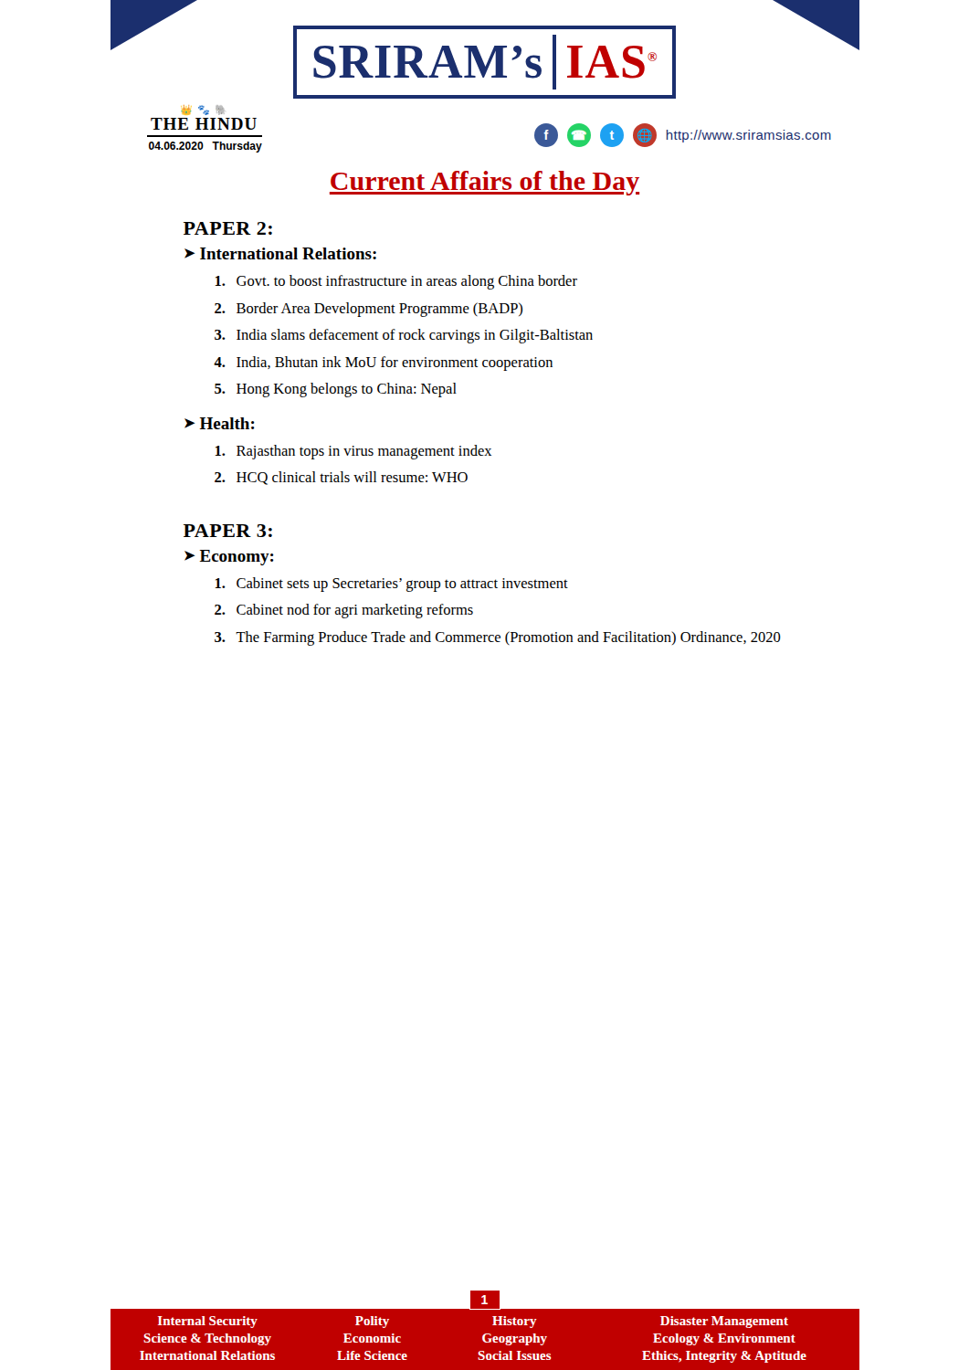SRIRAM’s IAS®
👑 🐾 🐘
THE HINDU
04.06.2020 Thursday
f ☎ t 🌐 http://www.sriramsias.com
Current Affairs of the Day
PAPER 2:
International Relations:
Govt. to boost infrastructure in areas along China border
Border Area Development Programme (BADP)
India slams defacement of rock carvings in Gilgit-Baltistan
India, Bhutan ink MoU for environment cooperation
Hong Kong belongs to China: Nepal
Health:
Rajasthan tops in virus management index
HCQ clinical trials will resume: WHO
PAPER 3:
Economy:
Cabinet sets up Secretaries’ group to attract investment
Cabinet nod for agri marketing reforms
The Farming Produce Trade and Commerce (Promotion and Facilitation) Ordinance, 2020
1
| Internal Security | Polity | History | Disaster Management |
| Science & Technology | Economic | Geography | Ecology & Environment |
| International Relations | Life Science | Social Issues | Ethics, Integrity & Aptitude |